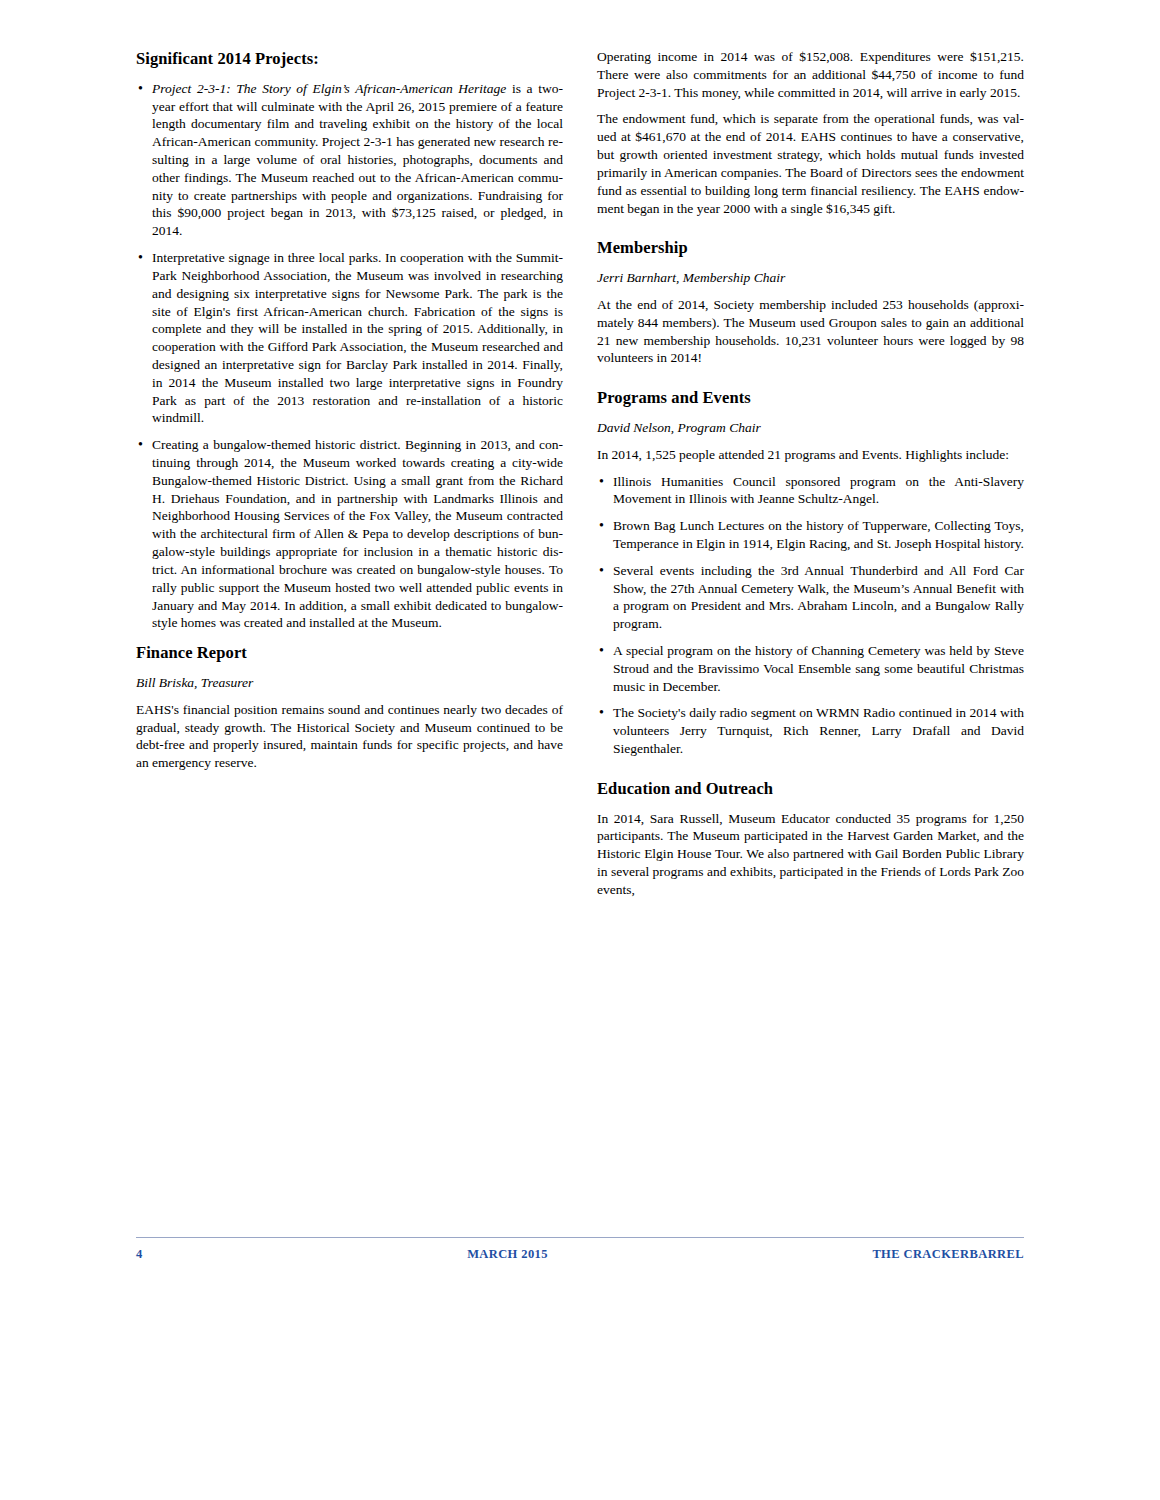Significant 2014 Projects:
Project 2-3-1: The Story of Elgin’s African-American Heritage is a two-year effort that will culminate with the April 26, 2015 premiere of a feature length documentary film and traveling exhibit on the history of the local African-American community. Project 2-3-1 has generated new research resulting in a large volume of oral histories, photographs, documents and other findings. The Museum reached out to the African-American community to create partnerships with people and organizations. Fundraising for this $90,000 project began in 2013, with $73,125 raised, or pledged, in 2014.
Interpretative signage in three local parks. In cooperation with the Summit-Park Neighborhood Association, the Museum was involved in researching and designing six interpretative signs for Newsome Park. The park is the site of Elgin's first African-American church. Fabrication of the signs is complete and they will be installed in the spring of 2015. Additionally, in cooperation with the Gifford Park Association, the Museum researched and designed an interpretative sign for Barclay Park installed in 2014. Finally, in 2014 the Museum installed two large interpretative signs in Foundry Park as part of the 2013 restoration and re-installation of a historic windmill.
Creating a bungalow-themed historic district. Beginning in 2013, and continuing through 2014, the Museum worked towards creating a city-wide Bungalow-themed Historic District. Using a small grant from the Richard H. Driehaus Foundation, and in partnership with Landmarks Illinois and Neighborhood Housing Services of the Fox Valley, the Museum contracted with the architectural firm of Allen & Pepa to develop descriptions of bungalow-style buildings appropriate for inclusion in a thematic historic district. An informational brochure was created on bungalow-style houses. To rally public support the Museum hosted two well attended public events in January and May 2014. In addition, a small exhibit dedicated to bungalow-style homes was created and installed at the Museum.
Finance Report
Bill Briska, Treasurer
EAHS's financial position remains sound and continues nearly two decades of gradual, steady growth. The Historical Society and Museum continued to be debt-free and properly insured, maintain funds for specific projects, and have an emergency reserve.
Operating income in 2014 was of $152,008. Expenditures were $151,215. There were also commitments for an additional $44,750 of income to fund Project 2-3-1. This money, while committed in 2014, will arrive in early 2015.
The endowment fund, which is separate from the operational funds, was valued at $461,670 at the end of 2014. EAHS continues to have a conservative, but growth oriented investment strategy, which holds mutual funds invested primarily in American companies. The Board of Directors sees the endowment fund as essential to building long term financial resiliency. The EAHS endowment began in the year 2000 with a single $16,345 gift.
Membership
Jerri Barnhart, Membership Chair
At the end of 2014, Society membership included 253 households (approximately 844 members). The Museum used Groupon sales to gain an additional 21 new membership households. 10,231 volunteer hours were logged by 98 volunteers in 2014!
Programs and Events
David Nelson, Program Chair
In 2014, 1,525 people attended 21 programs and Events. Highlights include:
Illinois Humanities Council sponsored program on the Anti-Slavery Movement in Illinois with Jeanne Schultz-Angel.
Brown Bag Lunch Lectures on the history of Tupperware, Collecting Toys, Temperance in Elgin in 1914, Elgin Racing, and St. Joseph Hospital history.
Several events including the 3rd Annual Thunderbird and All Ford Car Show, the 27th Annual Cemetery Walk, the Museum’s Annual Benefit with a program on President and Mrs. Abraham Lincoln, and a Bungalow Rally program.
A special program on the history of Channing Cemetery was held by Steve Stroud and the Bravissimo Vocal Ensemble sang some beautiful Christmas music in December.
The Society's daily radio segment on WRMN Radio continued in 2014 with volunteers Jerry Turnquist, Rich Renner, Larry Drafall and David Siegenthaler.
Education and Outreach
In 2014, Sara Russell, Museum Educator conducted 35 programs for 1,250 participants. The Museum participated in the Harvest Garden Market, and the Historic Elgin House Tour. We also partnered with Gail Borden Public Library in several programs and exhibits, participated in the Friends of Lords Park Zoo events,
4
MARCH 2015
THE CRACKERBARREL